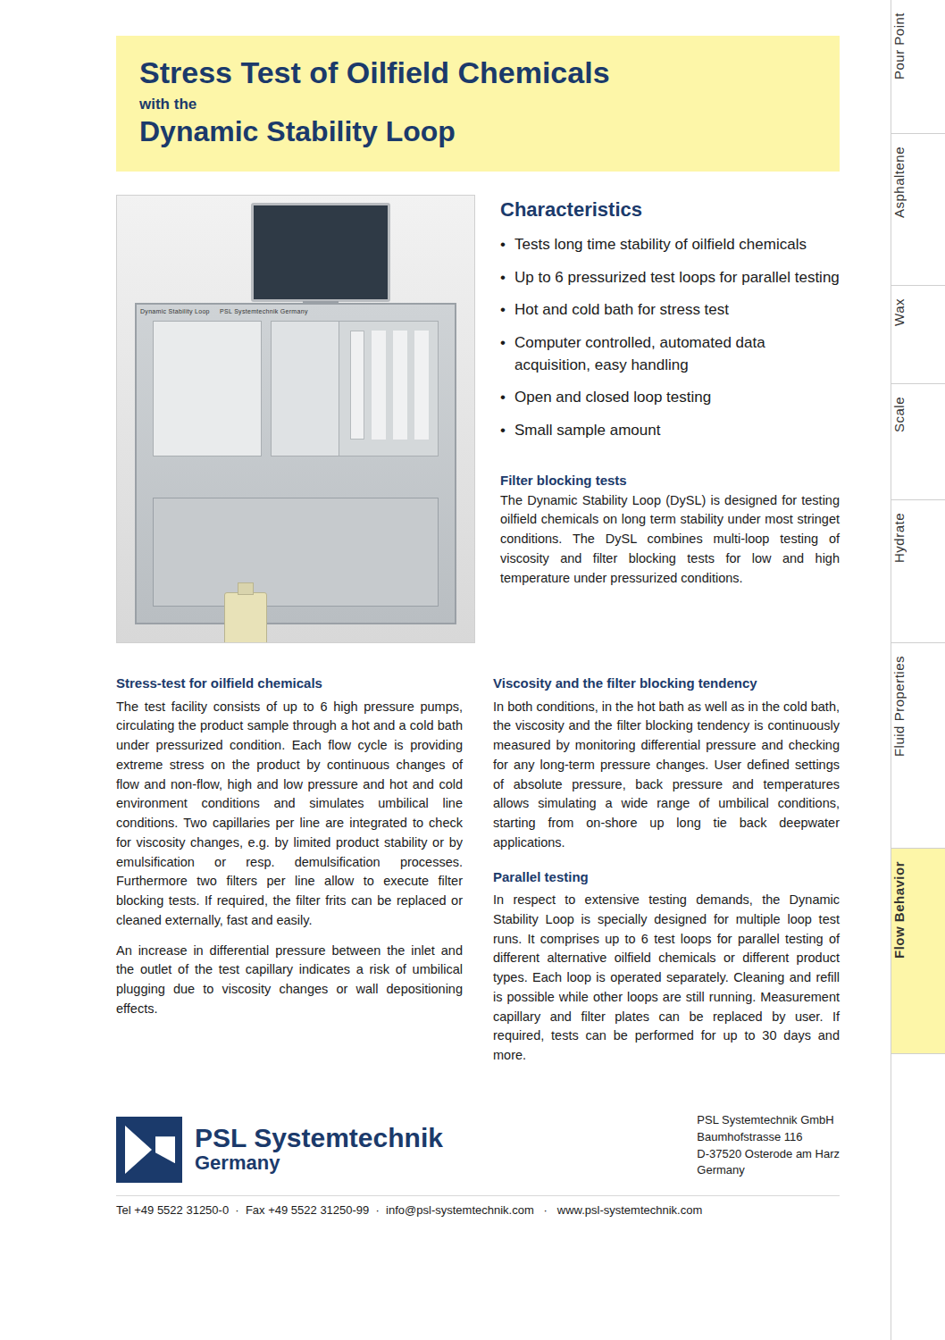Pour Point
Asphaltene
Wax
Scale
Hydrate
Fluid Properties
Flow Behavior
Stress Test of Oilfield Chemicals
with the
Dynamic Stability Loop
Dynamic Stability Loop PSL Systemtechnik Germany
Characteristics
Tests long time stability of oilfield chemicals
Up to 6 pressurized test loops for parallel testing
Hot and cold bath for stress test
Computer controlled, automated data acquisition, easy handling
Open and closed loop testing
Small sample amount
Filter blocking tests
The Dynamic Stability Loop (DySL) is designed for testing oilfield chemicals on long term stability under most stringet conditions. The DySL combines multi-loop testing of viscosity and filter blocking tests for low and high temperature under pressurized conditions.
Stress-test for oilfield chemicals
The test facility consists of up to 6 high pressure pumps, circulating the product sample through a hot and a cold bath under pressurized condition. Each flow cycle is providing extreme stress on the product by continuous changes of flow and non-flow, high and low pressure and hot and cold environment conditions and simulates umbilical line conditions. Two capillaries per line are integrated to check for viscosity changes, e.g. by limited product stability or by emulsification or resp. demulsification processes. Furthermore two filters per line allow to execute filter blocking tests. If required, the filter frits can be replaced or cleaned externally, fast and easily.
An increase in differential pressure between the inlet and the outlet of the test capillary indicates a risk of umbilical plugging due to viscosity changes or wall depositioning effects.
Viscosity and the filter blocking tendency
In both conditions, in the hot bath as well as in the cold bath, the viscosity and the filter blocking tendency is continuously measured by monitoring differential pressure and checking for any long-term pressure changes. User defined settings of absolute pressure, back pressure and temperatures allows simulating a wide range of umbilical conditions, starting from on-shore up long tie back deepwater applications.
Parallel testing
In respect to extensive testing demands, the Dynamic Stability Loop is specially designed for multiple loop test runs. It comprises up to 6 test loops for parallel testing of different alternative oilfield chemicals or different product types. Each loop is operated separately. Cleaning and refill is possible while other loops are still running. Measurement capillary and filter plates can be replaced by user. If required, tests can be performed for up to 30 days and more.
PSL Systemtechnik
Germany
PSL Systemtechnik GmbH
Baumhofstrasse 116
D-37520 Osterode am Harz
Germany
Tel +49 5522 31250-0 · Fax +49 5522 31250-99 · info@psl-systemtechnik.com · www.psl-systemtechnik.com